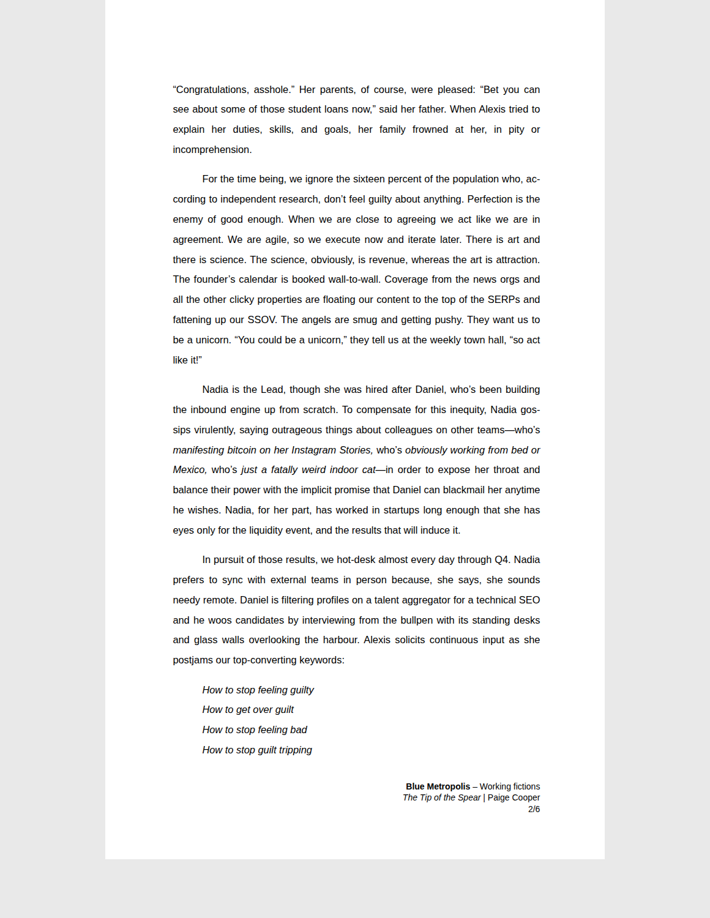“Congratulations, asshole.” Her parents, of course, were pleased: “Bet you can see about some of those student loans now,” said her father. When Alexis tried to explain her duties, skills, and goals, her family frowned at her, in pity or incomprehension.
For the time being, we ignore the sixteen percent of the population who, according to independent research, don’t feel guilty about anything. Perfection is the enemy of good enough. When we are close to agreeing we act like we are in agreement. We are agile, so we execute now and iterate later. There is art and there is science. The science, obviously, is revenue, whereas the art is attraction. The founder’s calendar is booked wall-to-wall. Coverage from the news orgs and all the other clicky properties are floating our content to the top of the SERPs and fattening up our SSOV. The angels are smug and getting pushy. They want us to be a unicorn. “You could be a unicorn,” they tell us at the weekly town hall, “so act like it!”
Nadia is the Lead, though she was hired after Daniel, who’s been building the inbound engine up from scratch. To compensate for this inequity, Nadia gossips virulently, saying outrageous things about colleagues on other teams—who’s manifesting bitcoin on her Instagram Stories, who’s obviously working from bed or Mexico, who’s just a fatally weird indoor cat—in order to expose her throat and balance their power with the implicit promise that Daniel can blackmail her anytime he wishes. Nadia, for her part, has worked in startups long enough that she has eyes only for the liquidity event, and the results that will induce it.
In pursuit of those results, we hot-desk almost every day through Q4. Nadia prefers to sync with external teams in person because, she says, she sounds needy remote. Daniel is filtering profiles on a talent aggregator for a technical SEO and he woos candidates by interviewing from the bullpen with its standing desks and glass walls overlooking the harbour. Alexis solicits continuous input as she postjams our top-converting keywords:
How to stop feeling guilty
How to get over guilt
How to stop feeling bad
How to stop guilt tripping
Blue Metropolis – Working fictions
The Tip of the Spear | Paige Cooper
2/6